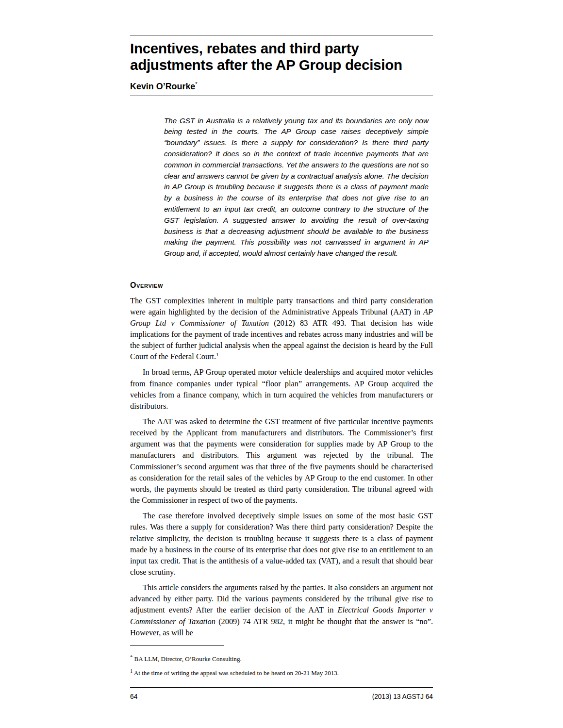Incentives, rebates and third party adjustments after the AP Group decision
Kevin O’Rourke*
The GST in Australia is a relatively young tax and its boundaries are only now being tested in the courts. The AP Group case raises deceptively simple “boundary” issues. Is there a supply for consideration? Is there third party consideration? It does so in the context of trade incentive payments that are common in commercial transactions. Yet the answers to the questions are not so clear and answers cannot be given by a contractual analysis alone. The decision in AP Group is troubling because it suggests there is a class of payment made by a business in the course of its enterprise that does not give rise to an entitlement to an input tax credit, an outcome contrary to the structure of the GST legislation. A suggested answer to avoiding the result of over-taxing business is that a decreasing adjustment should be available to the business making the payment. This possibility was not canvassed in argument in AP Group and, if accepted, would almost certainly have changed the result.
Overview
The GST complexities inherent in multiple party transactions and third party consideration were again highlighted by the decision of the Administrative Appeals Tribunal (AAT) in AP Group Ltd v Commissioner of Taxation (2012) 83 ATR 493. That decision has wide implications for the payment of trade incentives and rebates across many industries and will be the subject of further judicial analysis when the appeal against the decision is heard by the Full Court of the Federal Court.1
In broad terms, AP Group operated motor vehicle dealerships and acquired motor vehicles from finance companies under typical “floor plan” arrangements. AP Group acquired the vehicles from a finance company, which in turn acquired the vehicles from manufacturers or distributors.
The AAT was asked to determine the GST treatment of five particular incentive payments received by the Applicant from manufacturers and distributors. The Commissioner’s first argument was that the payments were consideration for supplies made by AP Group to the manufacturers and distributors. This argument was rejected by the tribunal. The Commissioner’s second argument was that three of the five payments should be characterised as consideration for the retail sales of the vehicles by AP Group to the end customer. In other words, the payments should be treated as third party consideration. The tribunal agreed with the Commissioner in respect of two of the payments.
The case therefore involved deceptively simple issues on some of the most basic GST rules. Was there a supply for consideration? Was there third party consideration? Despite the relative simplicity, the decision is troubling because it suggests there is a class of payment made by a business in the course of its enterprise that does not give rise to an entitlement to an input tax credit. That is the antithesis of a value-added tax (VAT), and a result that should bear close scrutiny.
This article considers the arguments raised by the parties. It also considers an argument not advanced by either party. Did the various payments considered by the tribunal give rise to adjustment events? After the earlier decision of the AAT in Electrical Goods Importer v Commissioner of Taxation (2009) 74 ATR 982, it might be thought that the answer is “no”. However, as will be
* BA LLM, Director, O’Rourke Consulting.
1 At the time of writing the appeal was scheduled to be heard on 20-21 May 2013.
64
(2013) 13 AGSTJ 64